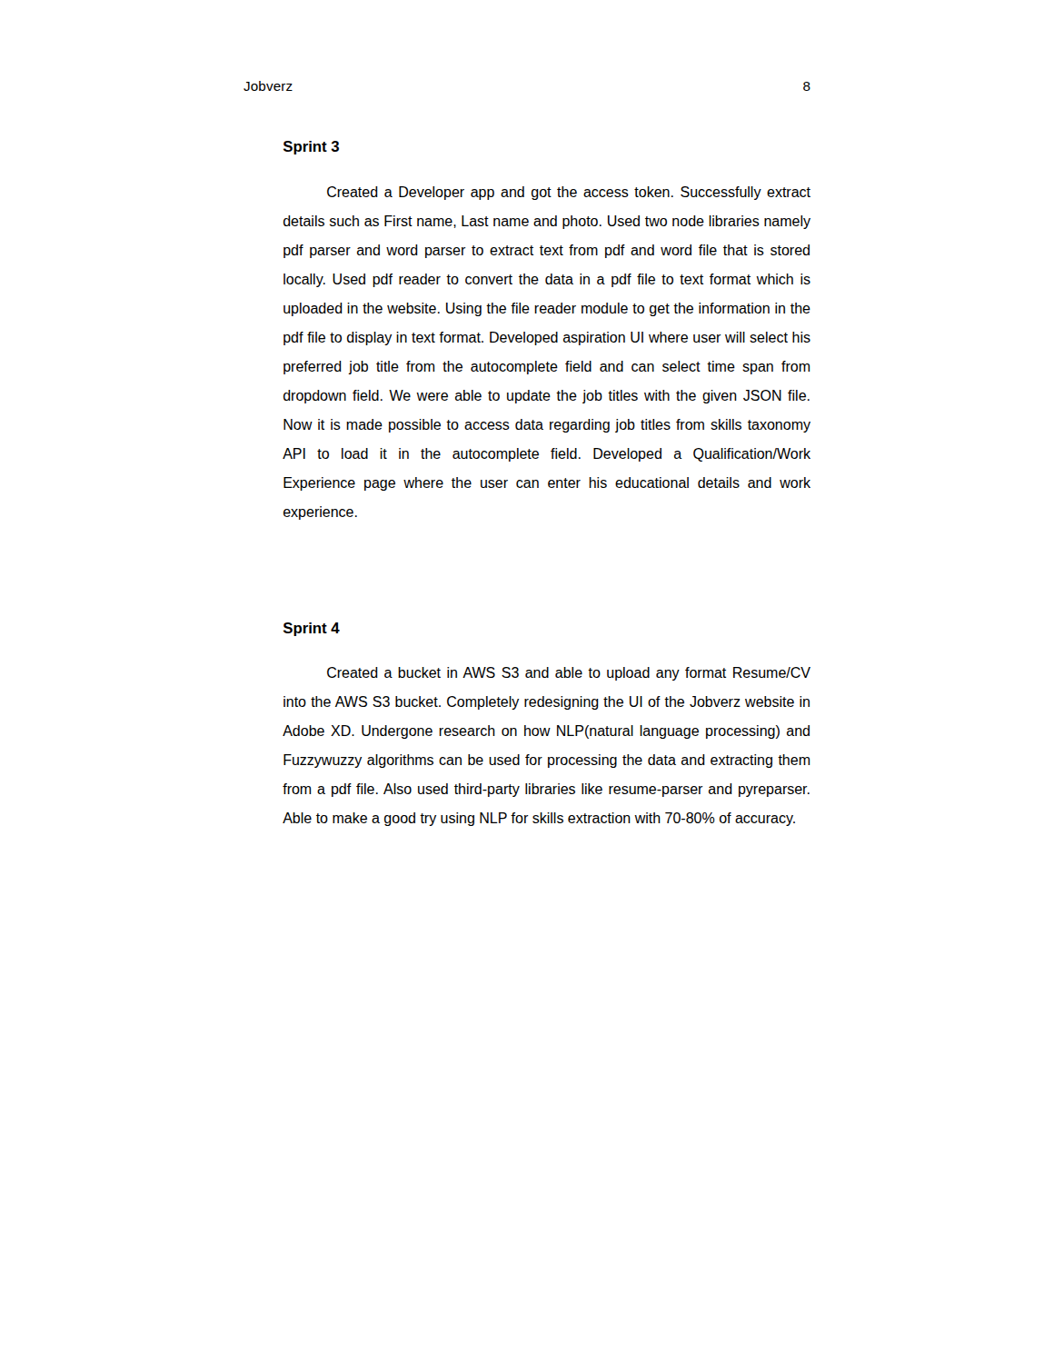Jobverz 8
Sprint 3
Created a Developer app and got the access token. Successfully extract details such as First name, Last name and photo. Used two node libraries namely pdf parser and word parser to extract text from pdf and word file that is stored locally. Used pdf reader to convert the data in a pdf file to text format which is uploaded in the website. Using the file reader module to get the information in the pdf file to display in text format. Developed aspiration UI where user will select his preferred job title from the autocomplete field and can select time span from dropdown field. We were able to update the job titles with the given JSON file. Now it is made possible to access data regarding job titles from skills taxonomy API to load it in the autocomplete field. Developed a Qualification/Work Experience page where the user can enter his educational details and work experience.
Sprint 4
Created a bucket in AWS S3 and able to upload any format Resume/CV into the AWS S3 bucket. Completely redesigning the UI of the Jobverz website in Adobe XD. Undergone research on how NLP(natural language processing) and Fuzzywuzzy algorithms can be used for processing the data and extracting them from a pdf file. Also used third-party libraries like resume-parser and pyreparser. Able to make a good try using NLP for skills extraction with 70-80% of accuracy.